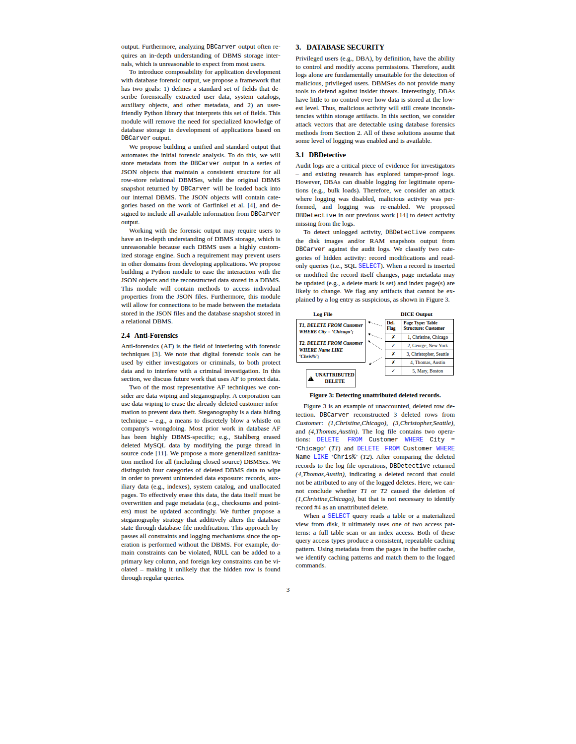output. Furthermore, analyzing DBCarver output often requires an in-depth understanding of DBMS storage internals, which is unreasonable to expect from most users.
To introduce composability for application development with database forensic output, we propose a framework that has two goals: 1) defines a standard set of fields that describe forensically extracted user data, system catalogs, auxiliary objects, and other metadata, and 2) an user-friendly Python library that interprets this set of fields. This module will remove the need for specialized knowledge of database storage in development of applications based on DBCarver output.
We propose building a unified and standard output that automates the initial forensic analysis. To do this, we will store metadata from the DBCarver output in a series of JSON objects that maintain a consistent structure for all row-store relational DBMSes, while the original DBMS snapshot returned by DBCarver will be loaded back into our internal DBMS. The JSON objects will contain categories based on the work of Garfinkel et al. [4], and designed to include all available information from DBCarver output.
Working with the forensic output may require users to have an in-depth understanding of DBMS storage, which is unreasonable because each DBMS uses a highly customized storage engine. Such a requirement may prevent users in other domains from developing applications. We propose building a Python module to ease the interaction with the JSON objects and the reconstructed data stored in a DBMS. This module will contain methods to access individual properties from the JSON files. Furthermore, this module will allow for connections to be made between the metadata stored in the JSON files and the database snapshot stored in a relational DBMS.
2.4 Anti-Forensics
Anti-forensics (AF) is the field of interfering with forensic techniques [3]. We note that digital forensic tools can be used by either investigators or criminals, to both protect data and to interfere with a criminal investigation. In this section, we discuss future work that uses AF to protect data.
Two of the most representative AF techniques we consider are data wiping and steganography. A corporation can use data wiping to erase the already-deleted customer information to prevent data theft. Steganography is a data hiding technique – e.g., a means to discretely blow a whistle on company's wrongdoing. Most prior work in database AF has been highly DBMS-specific; e.g., Stahlberg erased deleted MySQL data by modifying the purge thread in source code [11]. We propose a more generalized sanitization method for all (including closed-source) DBMSes. We distinguish four categories of deleted DBMS data to wipe in order to prevent unintended data exposure: records, auxiliary data (e.g., indexes), system catalog, and unallocated pages. To effectively erase this data, the data itself must be overwritten and page metadata (e.g., checksums and pointers) must be updated accordingly. We further propose a steganography strategy that additively alters the database state through database file modification. This approach bypasses all constraints and logging mechanisms since the operation is performed without the DBMS. For example, domain constraints can be violated, NULL can be added to a primary key column, and foreign key constraints can be violated – making it unlikely that the hidden row is found through regular queries.
3. DATABASE SECURITY
Privileged users (e.g., DBA), by definition, have the ability to control and modify access permissions. Therefore, audit logs alone are fundamentally unsuitable for the detection of malicious, privileged users. DBMSes do not provide many tools to defend against insider threats. Interestingly, DBAs have little to no control over how data is stored at the lowest level. Thus, malicious activity will still create inconsistencies within storage artifacts. In this section, we consider attack vectors that are detectable using database forensics methods from Section 2. All of these solutions assume that some level of logging was enabled and is available.
3.1 DBDetective
Audit logs are a critical piece of evidence for investigators – and existing research has explored tamper-proof logs. However, DBAs can disable logging for legitimate operations (e.g., bulk loads). Therefore, we consider an attack where logging was disabled, malicious activity was performed, and logging was re-enabled. We proposed DBDetective in our previous work [14] to detect activity missing from the logs.
To detect unlogged activity, DBDetective compares the disk images and/or RAM snapshots output from DBCarver against the audit logs. We classify two categories of hidden activity: record modifications and read-only queries (i.e., SQL SELECT). When a record is inserted or modified the record itself changes, page metadata may be updated (e.g., a delete mark is set) and index page(s) are likely to change. We flag any artifacts that cannot be explained by a log entry as suspicious, as shown in Figure 3.
Log File DICE Output
T1, DELETE FROM Customer
WHERE City = ‘Chicago’;
T2, DELETE FROM Customer
WHERE Name LIKE ‘Chris%’;
UNATTRIBUTED
DELETE
| Del. Flag | Page Type: Table Structure: Customer |
| --- | --- |
| ✗ | 1, Christine, Chicago |
| ✓ | 2, George, New York |
| ✗ | 3, Christopher, Seattle |
| ✗ | 4, Thomas, Austin |
| ✓ | 5, Mary, Boston |
Figure 3: Detecting unattributed deleted records.
Figure 3 is an example of unaccounted, deleted row detection. DBCarver reconstructed 3 deleted rows from Customer: (1,Christine,Chicago), (3,Christopher,Seattle), and (4,Thomas,Austin). The log file contains two operations: DELETE FROM Customer WHERE City = ‘Chicago’ (T1) and DELETE FROM Customer WHERE Name LIKE ‘Chris%’ (T2). After comparing the deleted records to the log file operations, DBDetective returned (4,Thomas,Austin), indicating a deleted record that could not be attributed to any of the logged deletes. Here, we cannot conclude whether T1 or T2 caused the deletion of (1,Christine,Chicago), but that is not necessary to identify record #4 as an unattributed delete.
When a SELECT query reads a table or a materialized view from disk, it ultimately uses one of two access patterns: a full table scan or an index access. Both of these query access types produce a consistent, repeatable caching pattern. Using metadata from the pages in the buffer cache, we identify caching patterns and match them to the logged commands.
3